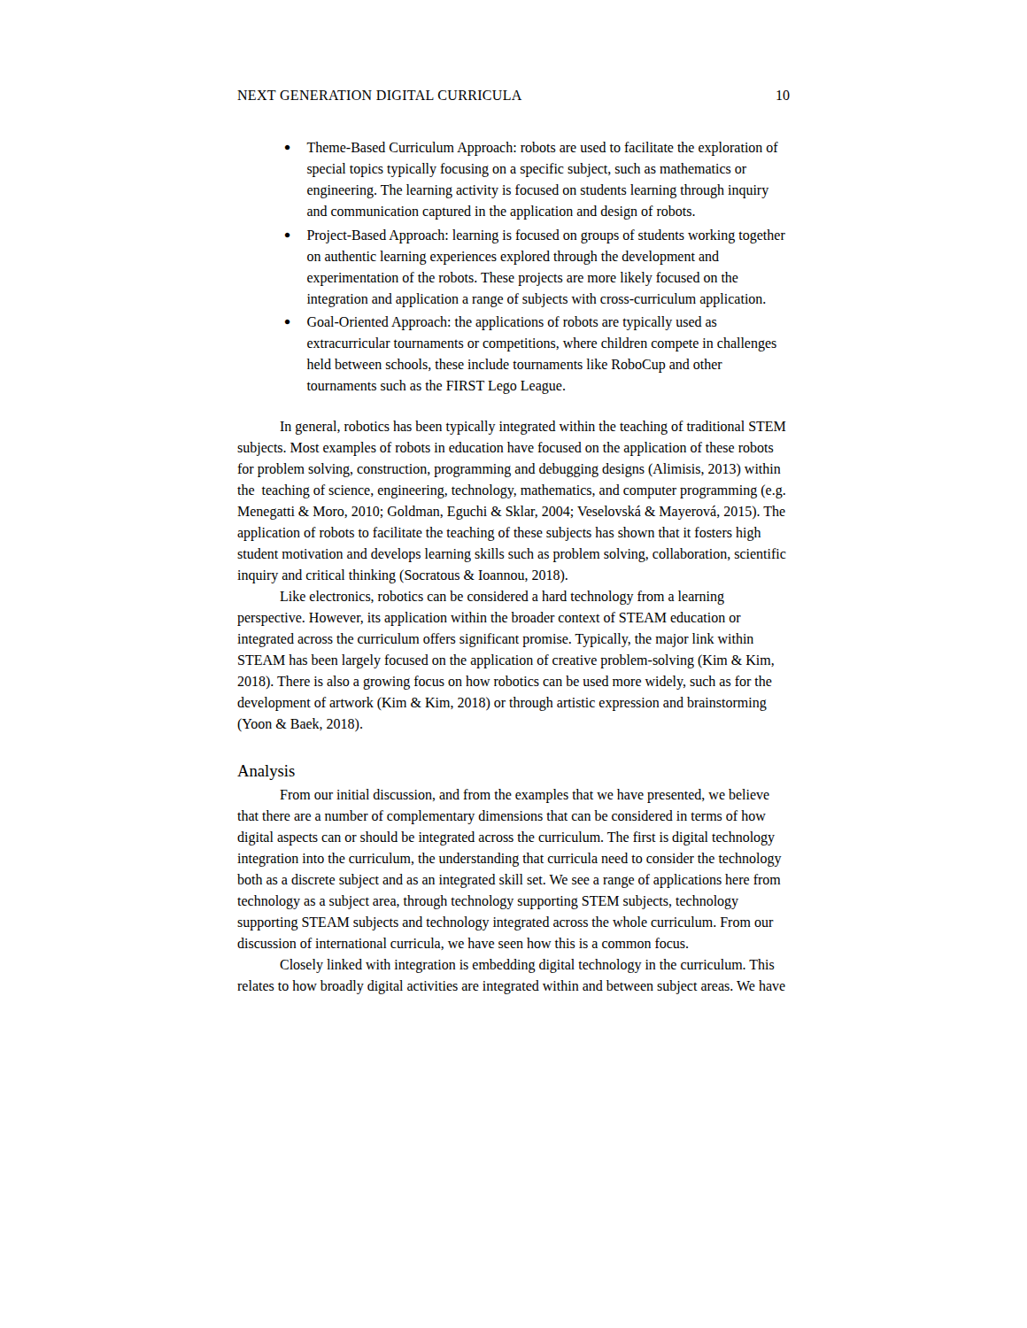Next Generation Digital Curricula 10
Theme-Based Curriculum Approach: robots are used to facilitate the exploration of special topics typically focusing on a specific subject, such as mathematics or engineering. The learning activity is focused on students learning through inquiry and communication captured in the application and design of robots.
Project-Based Approach: learning is focused on groups of students working together on authentic learning experiences explored through the development and experimentation of the robots. These projects are more likely focused on the integration and application a range of subjects with cross-curriculum application.
Goal-Oriented Approach: the applications of robots are typically used as extracurricular tournaments or competitions, where children compete in challenges held between schools, these include tournaments like RoboCup and other tournaments such as the FIRST Lego League.
In general, robotics has been typically integrated within the teaching of traditional STEM subjects. Most examples of robots in education have focused on the application of these robots for problem solving, construction, programming and debugging designs (Alimisis, 2013) within the teaching of science, engineering, technology, mathematics, and computer programming (e.g. Menegatti & Moro, 2010; Goldman, Eguchi & Sklar, 2004; Veselovská & Mayerová, 2015). The application of robots to facilitate the teaching of these subjects has shown that it fosters high student motivation and develops learning skills such as problem solving, collaboration, scientific inquiry and critical thinking (Socratous & Ioannou, 2018).
Like electronics, robotics can be considered a hard technology from a learning perspective. However, its application within the broader context of STEAM education or integrated across the curriculum offers significant promise. Typically, the major link within STEAM has been largely focused on the application of creative problem-solving (Kim & Kim, 2018). There is also a growing focus on how robotics can be used more widely, such as for the development of artwork (Kim & Kim, 2018) or through artistic expression and brainstorming (Yoon & Baek, 2018).
Analysis
From our initial discussion, and from the examples that we have presented, we believe that there are a number of complementary dimensions that can be considered in terms of how digital aspects can or should be integrated across the curriculum. The first is digital technology integration into the curriculum, the understanding that curricula need to consider the technology both as a discrete subject and as an integrated skill set. We see a range of applications here from technology as a subject area, through technology supporting STEM subjects, technology supporting STEAM subjects and technology integrated across the whole curriculum. From our discussion of international curricula, we have seen how this is a common focus.
Closely linked with integration is embedding digital technology in the curriculum. This relates to how broadly digital activities are integrated within and between subject areas. We have